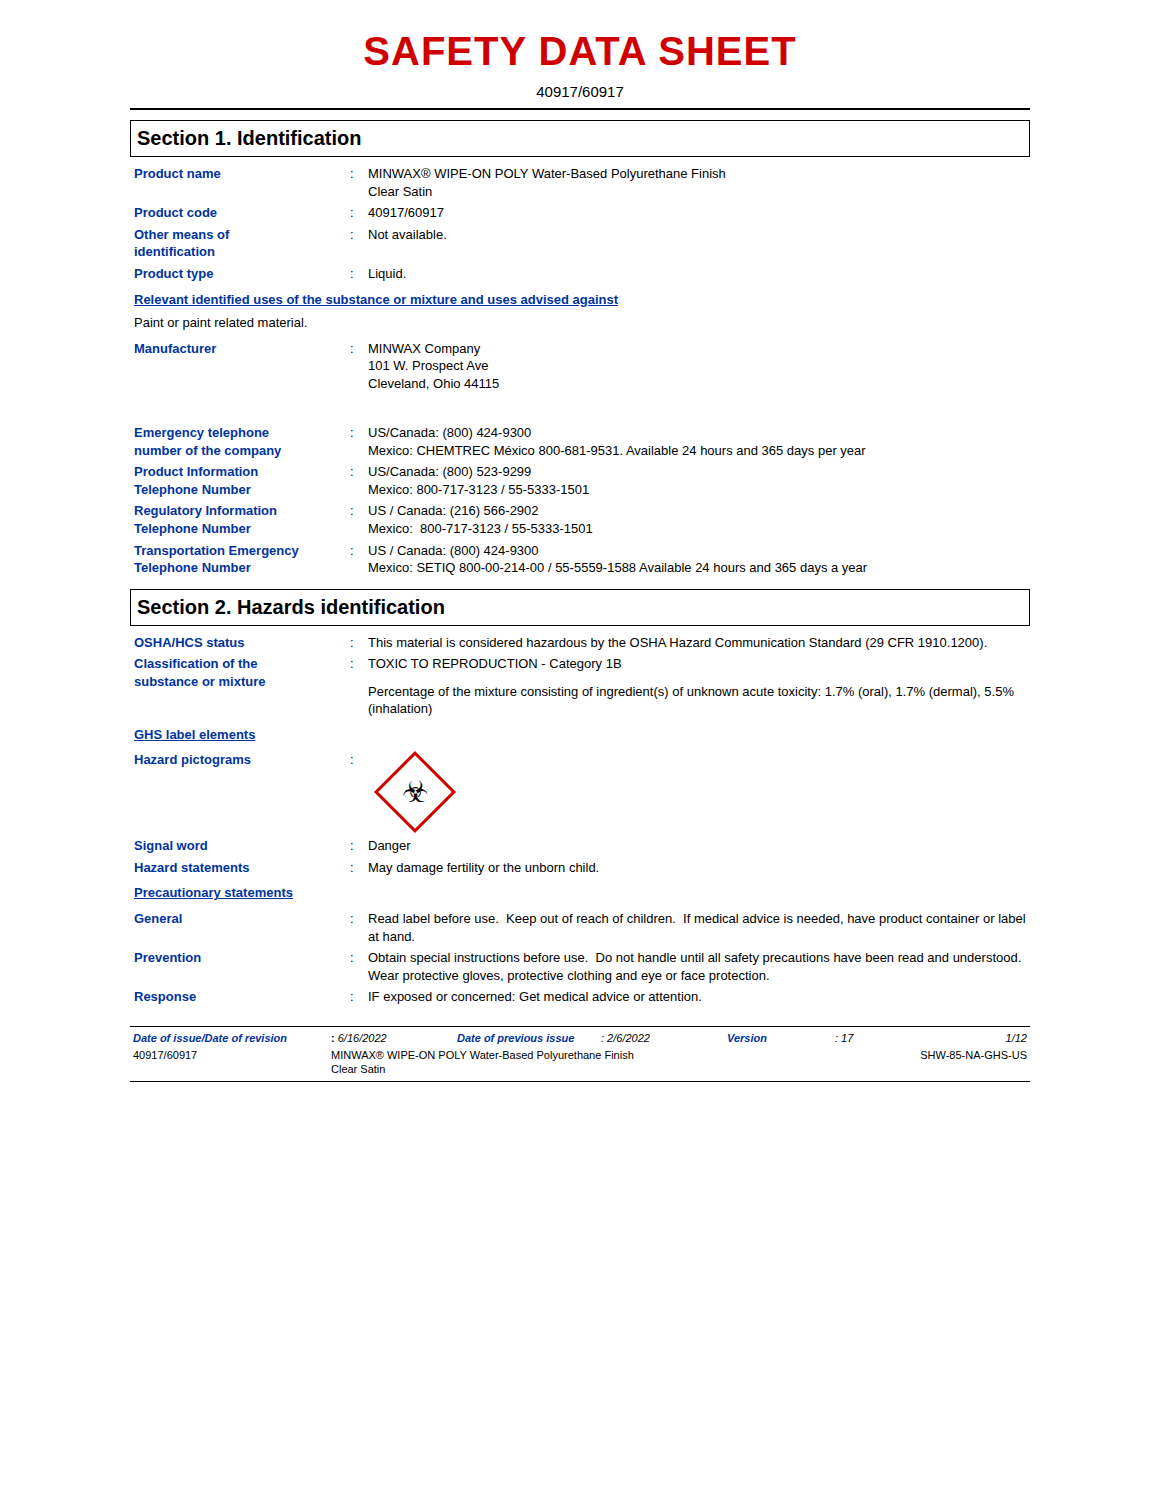SAFETY DATA SHEET
40917/60917
Section 1. Identification
| Product name | : | MINWAX® WIPE-ON POLY Water-Based Polyurethane Finish Clear Satin |
| Product code | : | 40917/60917 |
| Other means of identification | : | Not available. |
| Product type | : | Liquid. |
Relevant identified uses of the substance or mixture and uses advised against
Paint or paint related material.
| Manufacturer | : | MINWAX Company 101 W. Prospect Ave Cleveland, Ohio 44115 |
| Emergency telephone number of the company | : | US/Canada: (800) 424-9300 Mexico: CHEMTREC México 800-681-9531. Available 24 hours and 365 days per year |
| Product Information Telephone Number | : | US/Canada: (800) 523-9299 Mexico: 800-717-3123 / 55-5333-1501 |
| Regulatory Information Telephone Number | : | US / Canada: (216) 566-2902 Mexico: 800-717-3123 / 55-5333-1501 |
| Transportation Emergency Telephone Number | : | US / Canada: (800) 424-9300 Mexico: SETIQ 800-00-214-00 / 55-5559-1588 Available 24 hours and 365 days a year |
Section 2. Hazards identification
| OSHA/HCS status | : | This material is considered hazardous by the OSHA Hazard Communication Standard (29 CFR 1910.1200). |
| Classification of the substance or mixture | : | TOXIC TO REPRODUCTION - Category 1B Percentage of the mixture consisting of ingredient(s) of unknown acute toxicity: 1.7% (oral), 1.7% (dermal), 5.5% (inhalation) |
GHS label elements
| Hazard pictograms | : | ☣ |
| Signal word | : | Danger |
| Hazard statements | : | May damage fertility or the unborn child. |
Precautionary statements
| General | : | Read label before use. Keep out of reach of children. If medical advice is needed, have product container or label at hand. |
| Prevention | : | Obtain special instructions before use. Do not handle until all safety precautions have been read and understood. Wear protective gloves, protective clothing and eye or face protection. |
| Response | : | IF exposed or concerned: Get medical advice or attention. |
| Date of issue/Date of revision | : 6/16/2022 | Date of previous issue | : 2/6/2022 | Version | : 17 | 1/12 |
| 40917/60917 | MINWAX® WIPE-ON POLY Water-Based Polyurethane Finish Clear Satin | SHW-85-NA-GHS-US |